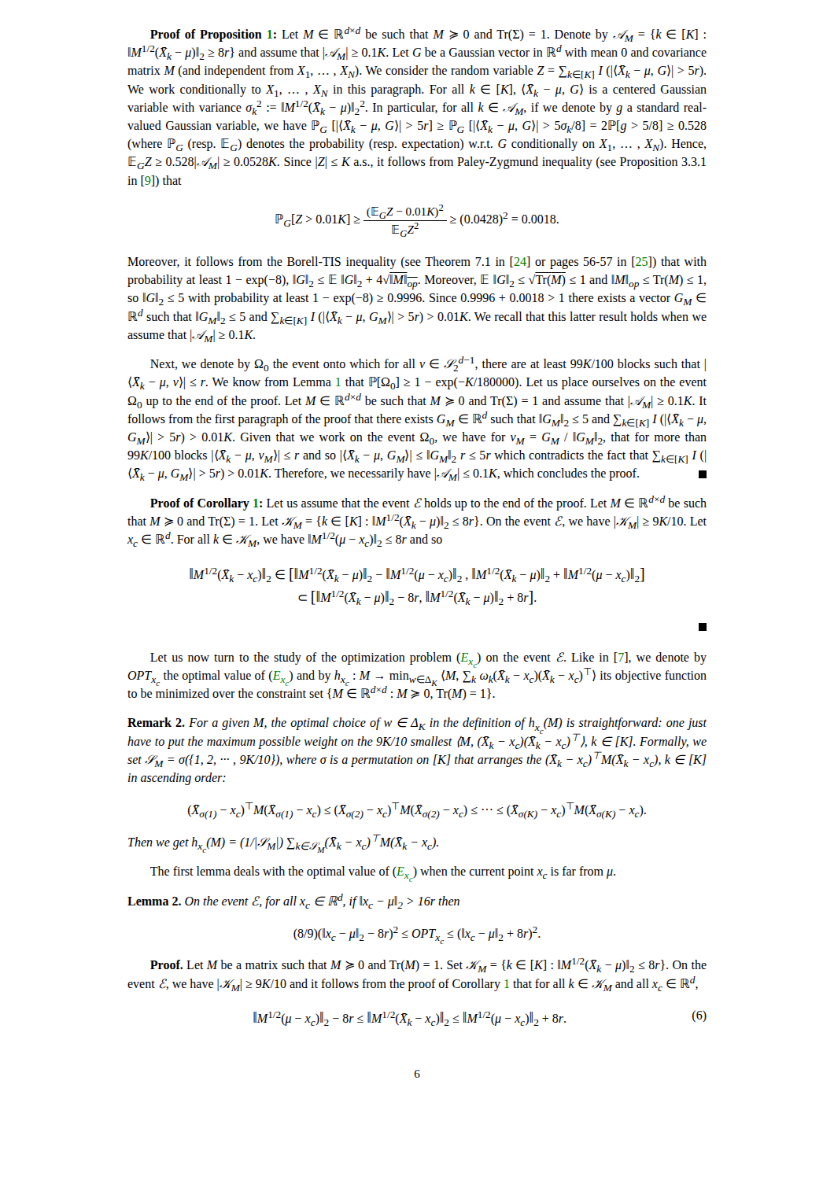Proof of Proposition 1: Let M ∈ ℝd×d be such that M ≽ 0 and Tr(Σ) = 1. Denote by 𝒜M = {k ∈ [K] : ‖M1/2(X̄k − μ)‖2 ≥ 8r} and assume that |𝒜M| ≥ 0.1K. Let G be a Gaussian vector in ℝd with mean 0 and covariance matrix M (and independent from X1, … , XN). We consider the random variable Z = ∑k∈[K] I (|⟨X̄k − μ, G⟩| > 5r). We work conditionally to X1, … , XN in this paragraph. For all k ∈ [K], ⟨X̄k − μ, G⟩ is a centered Gaussian variable with variance σk2 := ‖M1/2(X̄k − μ)‖22. In particular, for all k ∈ 𝒜M, if we denote by g a standard real-valued Gaussian variable, we have ℙG [|⟨X̄k − μ, G⟩| > 5r] ≥ ℙG [|⟨X̄k − μ, G⟩| > 5σk/8] = 2ℙ[g > 5/8] ≥ 0.528 (where ℙG (resp. 𝔼G) denotes the probability (resp. expectation) w.r.t. G conditionally on X1, … , XN). Hence, 𝔼GZ ≥ 0.528|𝒜M| ≥ 0.0528K. Since |Z| ≤ K a.s., it follows from Paley-Zygmund inequality (see Proposition 3.3.1 in [9]) that
ℙG[Z > 0.01K] ≥ (𝔼GZ − 0.01K)2 𝔼GZ2 ≥ (0.0428)2 = 0.0018.
Moreover, it follows from the Borell-TIS inequality (see Theorem 7.1 in [24] or pages 56-57 in [25]) that with probability at least 1 − exp(−8), ‖G‖2 ≤ 𝔼 ‖G‖2 + 4√‖M‖op. Moreover, 𝔼 ‖G‖2 ≤ √Tr(M) ≤ 1 and ‖M‖op ≤ Tr(M) ≤ 1, so ‖G‖2 ≤ 5 with probability at least 1 − exp(−8) ≥ 0.9996. Since 0.9996 + 0.0018 > 1 there exists a vector GM ∈ ℝd such that ‖GM‖2 ≤ 5 and ∑k∈[K] I (|⟨X̄k − μ, GM⟩| > 5r) > 0.01K. We recall that this latter result holds when we assume that |𝒜M| ≥ 0.1K.
Next, we denote by Ω0 the event onto which for all v ∈ 𝒮2d−1, there are at least 99K/100 blocks such that |⟨X̄k − μ, v⟩| ≤ r. We know from Lemma 1 that ℙ[Ω0] ≥ 1 − exp(−K/180000). Let us place ourselves on the event Ω0 up to the end of the proof. Let M ∈ ℝd×d be such that M ≽ 0 and Tr(Σ) = 1 and assume that |𝒜M| ≥ 0.1K. It follows from the first paragraph of the proof that there exists GM ∈ ℝd such that ‖GM‖2 ≤ 5 and ∑k∈[K] I (|⟨X̄k − μ, GM⟩| > 5r) > 0.01K. Given that we work on the event Ω0, we have for vM = GM / ‖GM‖2, that for more than 99K/100 blocks |⟨X̄k − μ, vM⟩| ≤ r and so |⟨X̄k − μ, GM⟩| ≤ ‖GM‖2 r ≤ 5r which contradicts the fact that ∑k∈[K] I (|⟨X̄k − μ, GM⟩| > 5r) > 0.01K. Therefore, we necessarily have |𝒜M| ≤ 0.1K, which concludes the proof.
Proof of Corollary 1: Let us assume that the event ℰ holds up to the end of the proof. Let M ∈ ℝd×d be such that M ≽ 0 and Tr(Σ) = 1. Let 𝒦M = {k ∈ [K] : ‖M1/2(X̄k − μ)‖2 ≤ 8r}. On the event ℰ, we have |𝒦M| ≥ 9K/10. Let xc ∈ ℝd. For all k ∈ 𝒦M, we have ‖M1/2(μ − xc)‖2 ≤ 8r and so
‖M1/2(X̄k − xc)‖2 ∈ [‖M1/2(X̄k − μ)‖2 − ‖M1/2(μ − xc)‖2 , ‖M1/2(X̄k − μ)‖2 + ‖M1/2(μ − xc)‖2]
⊂ [‖M1/2(X̄k − μ)‖2 − 8r, ‖M1/2(X̄k − μ)‖2 + 8r].
Let us now turn to the study of the optimization problem (Exc) on the event ℰ. Like in [7], we denote by OPTxc the optimal value of (Exc) and by hxc : M → minw∈ΔK ⟨M, ∑k ωk(X̄k − xc)(X̄k − xc)⊤⟩ its objective function to be minimized over the constraint set {M ∈ ℝd×d : M ≽ 0, Tr(M) = 1}.
Remark 2. For a given M, the optimal choice of w ∈ ΔK in the definition of hxc(M) is straightforward: one just have to put the maximum possible weight on the 9K/10 smallest ⟨M, (X̄k − xc)(X̄k − xc)⊤⟩, k ∈ [K]. Formally, we set 𝒮M = σ({1, 2, ··· , 9K/10}), where σ is a permutation on [K] that arranges the (X̄k − xc)⊤M(X̄k − xc), k ∈ [K] in ascending order:
(X̄σ(1) − xc)⊤M(X̄σ(1) − xc) ≤ (X̄σ(2) − xc)⊤M(X̄σ(2) − xc) ≤ ··· ≤ (X̄σ(K) − xc)⊤M(X̄σ(K) − xc).
Then we get hxc(M) = (1/|𝒮M|) ∑k∈𝒮M(X̄k − xc)⊤M(X̄k − xc).
The first lemma deals with the optimal value of (Exc) when the current point xc is far from μ.
Lemma 2. On the event ℰ, for all xc ∈ ℝd, if ‖xc − μ‖2 > 16r then
(8/9)(‖xc − μ‖2 − 8r)2 ≤ OPTxc ≤ (‖xc − μ‖2 + 8r)2.
Proof. Let M be a matrix such that M ≽ 0 and Tr(M) = 1. Set 𝒦M = {k ∈ [K] : ‖M1/2(X̄k − μ)‖2 ≤ 8r}. On the event ℰ, we have |𝒦M| ≥ 9K/10 and it follows from the proof of Corollary 1 that for all k ∈ 𝒦M and all xc ∈ ℝd,
‖M1/2(μ − xc)‖2 − 8r ≤ ‖M1/2(X̄k − xc)‖2 ≤ ‖M1/2(μ − xc)‖2 + 8r. (6)
6